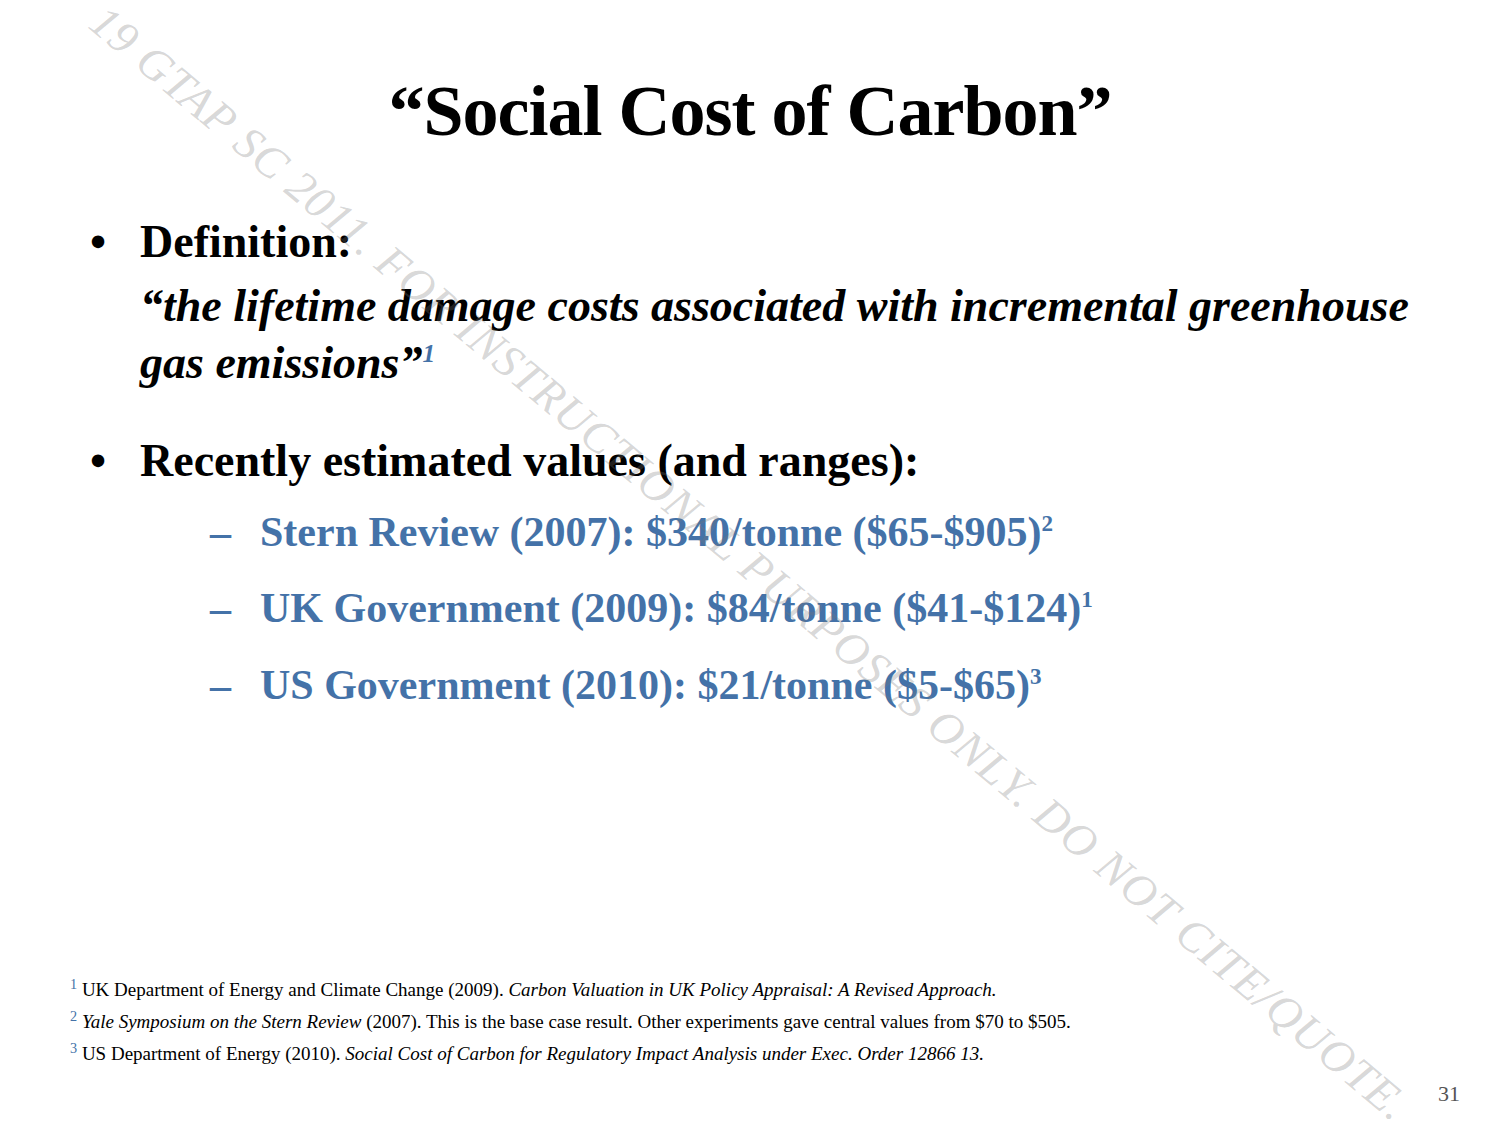19 GTAP SC 2011. FOR INSTRUCTIONAL PURPOSES ONLY. DO NOT CITE/QUOTE.
“Social Cost of Carbon”
Definition: “the lifetime damage costs associated with incremental greenhouse gas emissions”1
Recently estimated values (and ranges):
Stern Review (2007): $340/tonne ($65-$905)2
UK Government (2009): $84/tonne ($41-$124)1
US Government (2010): $21/tonne ($5-$65)3
1 UK Department of Energy and Climate Change (2009). Carbon Valuation in UK Policy Appraisal: A Revised Approach.
2 Yale Symposium on the Stern Review (2007). This is the base case result. Other experiments gave central values from $70 to $505.
3 US Department of Energy (2010). Social Cost of Carbon for Regulatory Impact Analysis under Exec. Order 12866 13.
31